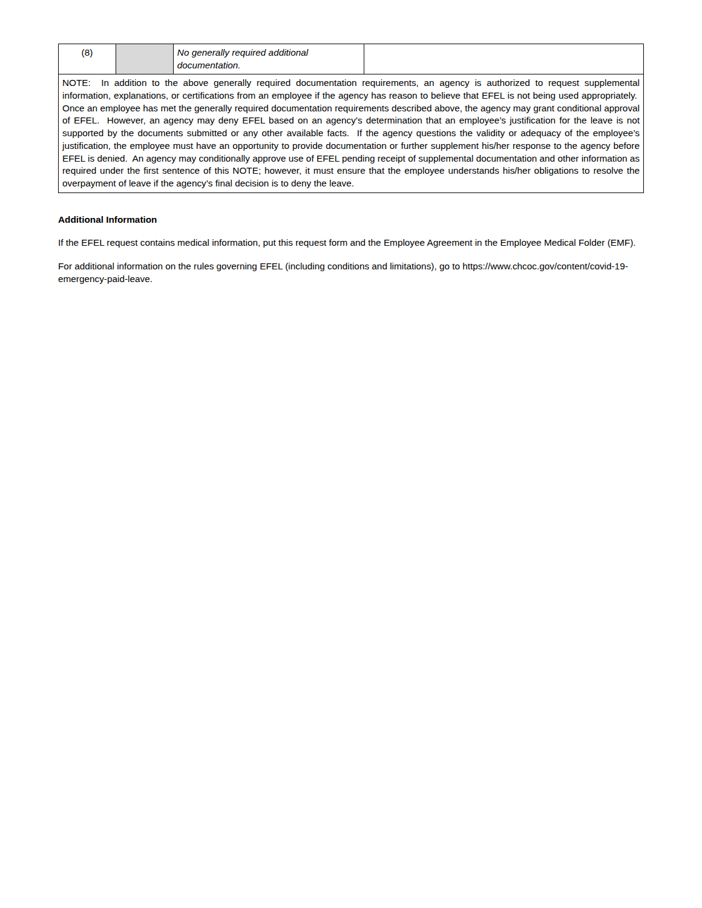| (8) | | No generally required additional documentation. | |
| NOTE: In addition to the above generally required documentation requirements, an agency is authorized to request supplemental information, explanations, or certifications from an employee if the agency has reason to believe that EFEL is not being used appropriately. Once an employee has met the generally required documentation requirements described above, the agency may grant conditional approval of EFEL. However, an agency may deny EFEL based on an agency’s determination that an employee’s justification for the leave is not supported by the documents submitted or any other available facts. If the agency questions the validity or adequacy of the employee’s justification, the employee must have an opportunity to provide documentation or further supplement his/her response to the agency before EFEL is denied. An agency may conditionally approve use of EFEL pending receipt of supplemental documentation and other information as required under the first sentence of this NOTE; however, it must ensure that the employee understands his/her obligations to resolve the overpayment of leave if the agency’s final decision is to deny the leave. |
Additional Information
If the EFEL request contains medical information, put this request form and the Employee Agreement in the Employee Medical Folder (EMF).
For additional information on the rules governing EFEL (including conditions and limitations), go to https://www.chcoc.gov/content/covid-19-emergency-paid-leave.